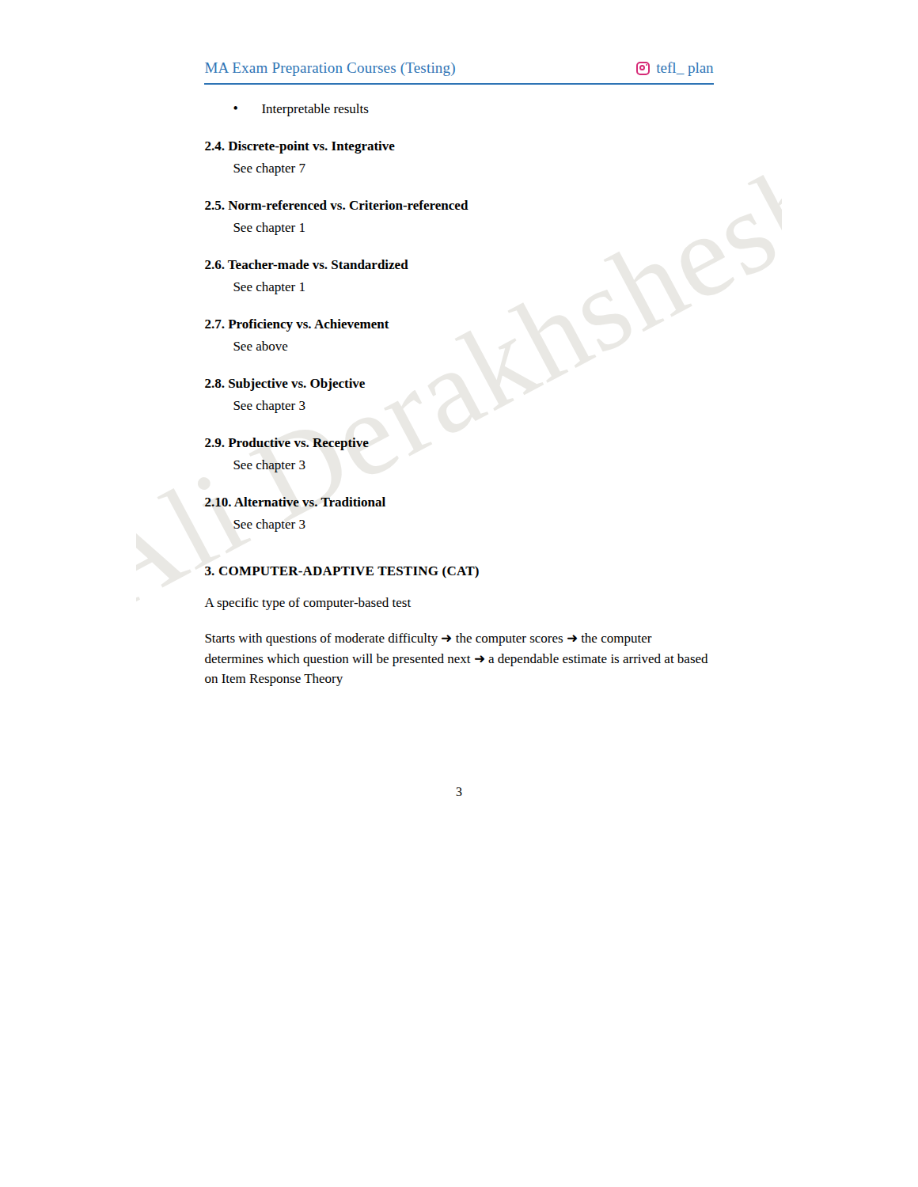Ali Derakhshesh
MA Exam Preparation Courses (Testing)
tefl_ plan
Interpretable results
2.4. Discrete-point vs. Integrative
See chapter 7
2.5. Norm-referenced vs. Criterion-referenced
See chapter 1
2.6. Teacher-made vs. Standardized
See chapter 1
2.7. Proficiency vs. Achievement
See above
2.8. Subjective vs. Objective
See chapter 3
2.9. Productive vs. Receptive
See chapter 3
2.10. Alternative vs. Traditional
See chapter 3
3. COMPUTER-ADAPTIVE TESTING (CAT)
A specific type of computer-based test
Starts with questions of moderate difficulty ➜ the computer scores ➜ the computer determines which question will be presented next ➜ a dependable estimate is arrived at based on Item Response Theory
3